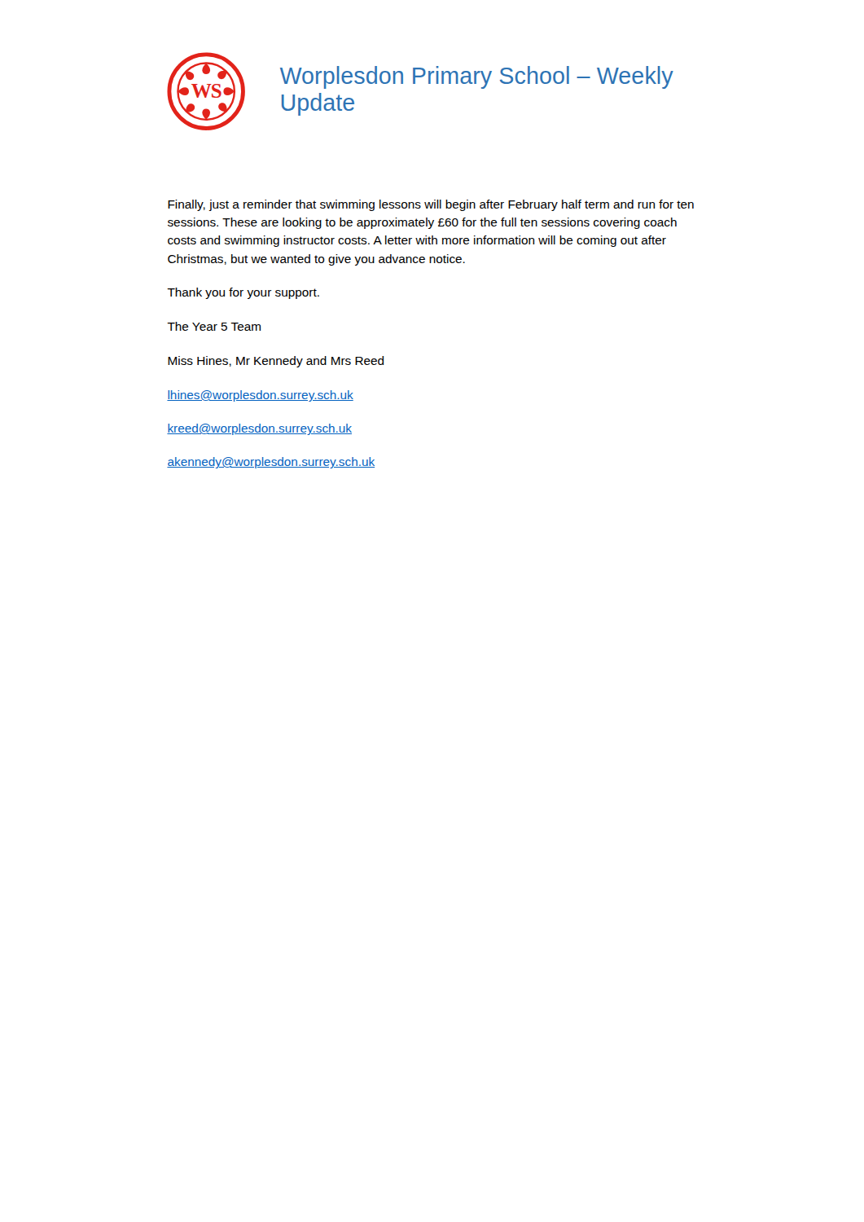WS
Worplesdon Primary School – Weekly Update
Finally, just a reminder that swimming lessons will begin after February half term and run for ten sessions. These are looking to be approximately £60 for the full ten sessions covering coach costs and swimming instructor costs. A letter with more information will be coming out after Christmas, but we wanted to give you advance notice.
Thank you for your support.
The Year 5 Team
Miss Hines, Mr Kennedy and Mrs Reed
lhines@worplesdon.surrey.sch.uk
kreed@worplesdon.surrey.sch.uk
akennedy@worplesdon.surrey.sch.uk